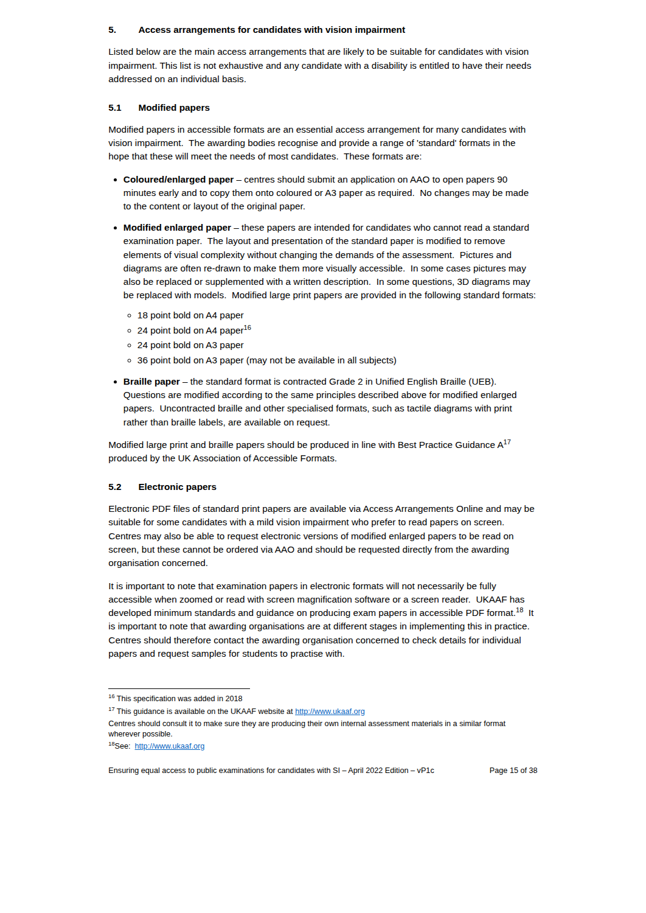5. Access arrangements for candidates with vision impairment
Listed below are the main access arrangements that are likely to be suitable for candidates with vision impairment. This list is not exhaustive and any candidate with a disability is entitled to have their needs addressed on an individual basis.
5.1 Modified papers
Modified papers in accessible formats are an essential access arrangement for many candidates with vision impairment. The awarding bodies recognise and provide a range of 'standard' formats in the hope that these will meet the needs of most candidates. These formats are:
Coloured/enlarged paper – centres should submit an application on AAO to open papers 90 minutes early and to copy them onto coloured or A3 paper as required. No changes may be made to the content or layout of the original paper.
Modified enlarged paper – these papers are intended for candidates who cannot read a standard examination paper. The layout and presentation of the standard paper is modified to remove elements of visual complexity without changing the demands of the assessment. Pictures and diagrams are often re-drawn to make them more visually accessible. In some cases pictures may also be replaced or supplemented with a written description. In some questions, 3D diagrams may be replaced with models. Modified large print papers are provided in the following standard formats:
18 point bold on A4 paper
24 point bold on A4 paper16
24 point bold on A3 paper
36 point bold on A3 paper (may not be available in all subjects)
Braille paper – the standard format is contracted Grade 2 in Unified English Braille (UEB). Questions are modified according to the same principles described above for modified enlarged papers. Uncontracted braille and other specialised formats, such as tactile diagrams with print rather than braille labels, are available on request.
Modified large print and braille papers should be produced in line with Best Practice Guidance A17 produced by the UK Association of Accessible Formats.
5.2 Electronic papers
Electronic PDF files of standard print papers are available via Access Arrangements Online and may be suitable for some candidates with a mild vision impairment who prefer to read papers on screen. Centres may also be able to request electronic versions of modified enlarged papers to be read on screen, but these cannot be ordered via AAO and should be requested directly from the awarding organisation concerned.
It is important to note that examination papers in electronic formats will not necessarily be fully accessible when zoomed or read with screen magnification software or a screen reader. UKAAF has developed minimum standards and guidance on producing exam papers in accessible PDF format.18 It is important to note that awarding organisations are at different stages in implementing this in practice. Centres should therefore contact the awarding organisation concerned to check details for individual papers and request samples for students to practise with.
16 This specification was added in 2018
17 This guidance is available on the UKAAF website at http://www.ukaaf.org
Centres should consult it to make sure they are producing their own internal assessment materials in a similar format wherever possible.
18See: http://www.ukaaf.org
Ensuring equal access to public examinations for candidates with SI – April 2022 Edition – vP1c Page 15 of 38